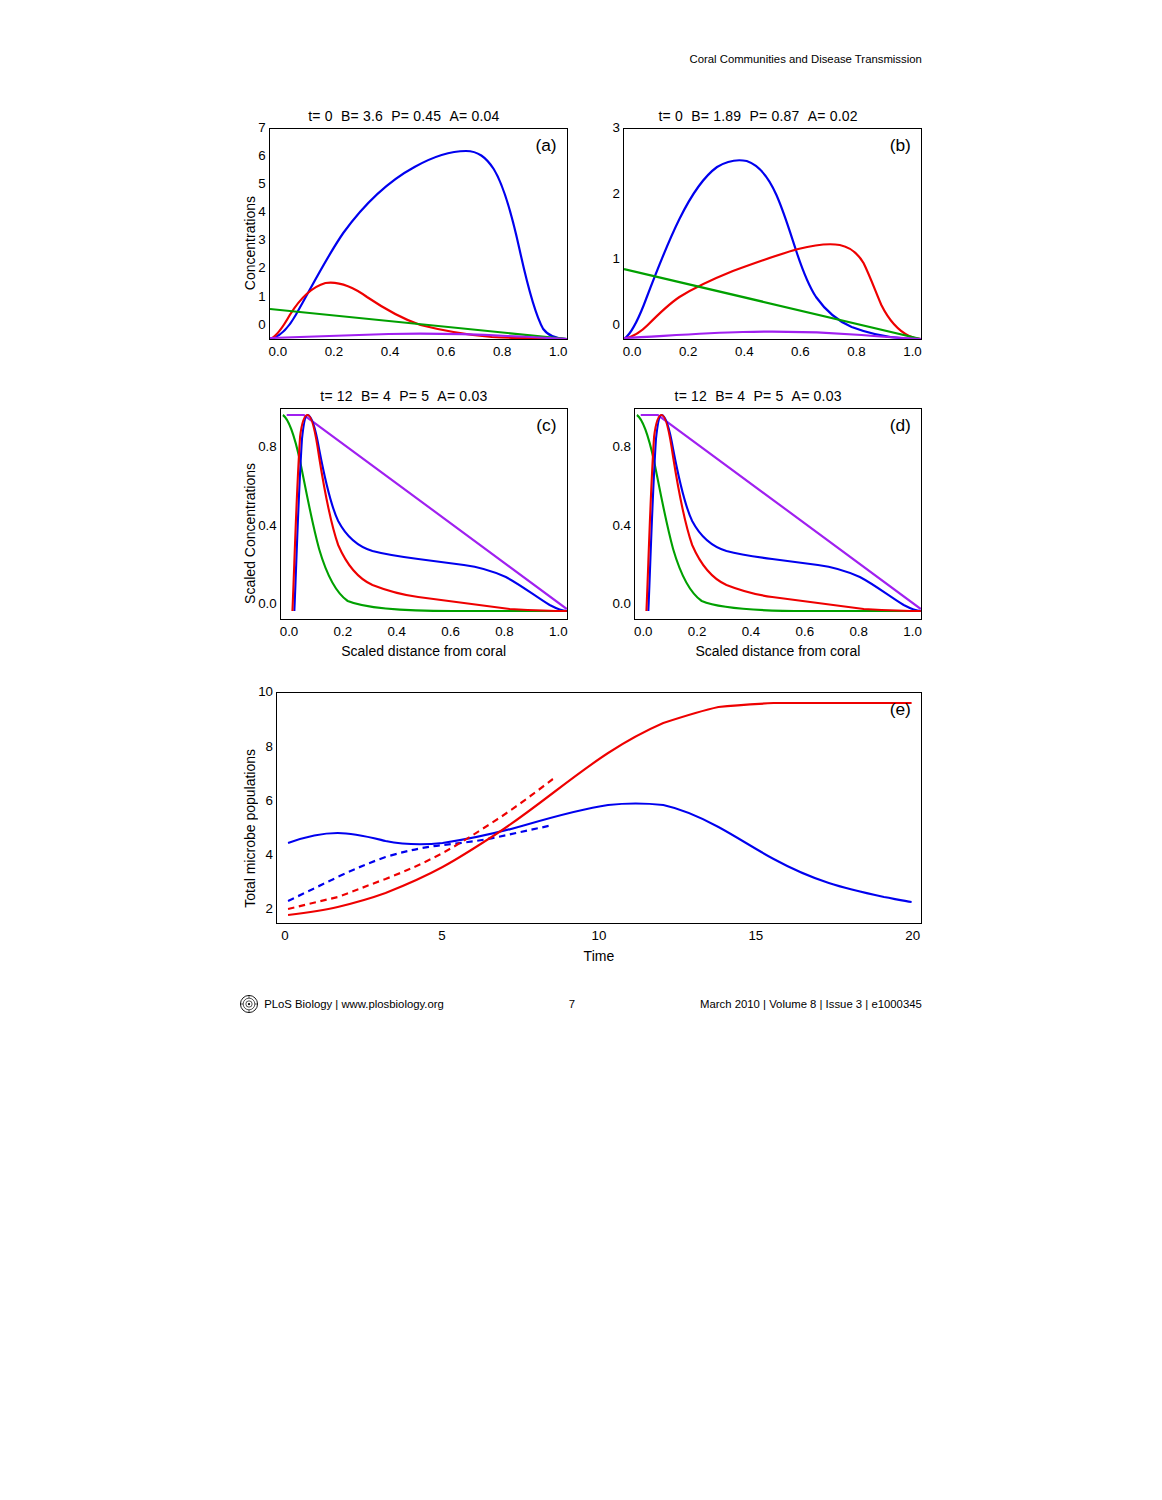Coral Communities and Disease Transmission
t= 0 B= 3.6 P= 0.45 A= 0.04
Concentrations
76543210
(a)
0.00.20.40.60.81.0
t= 0 B= 1.89 P= 0.87 A= 0.02
3210
(b)
0.00.20.40.60.81.0
t= 12 B= 4 P= 5 A= 0.03
Scaled Concentrations
0.8 0.4 0.0
(c)
0.00.20.40.60.81.0
Scaled distance from coral
t= 12 B= 4 P= 5 A= 0.03
0.8 0.4 0.0
(d)
0.00.20.40.60.81.0
Scaled distance from coral
Total microbe populations
108642
(e)
0 5 10 15 20
Time
PLoS Biology | www.plosbiology.org
7
March 2010 | Volume 8 | Issue 3 | e1000345